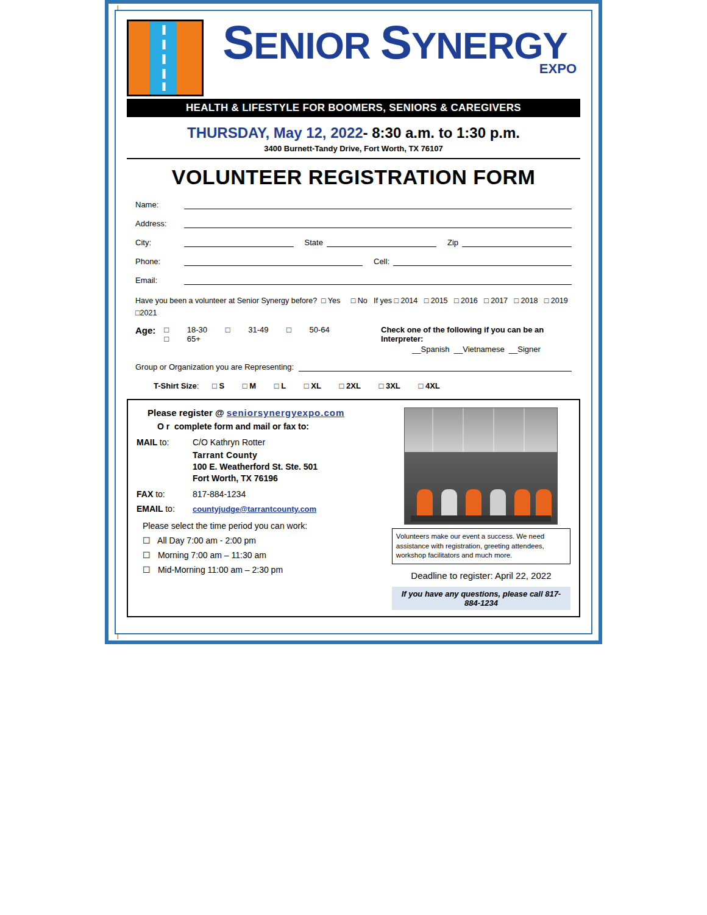| |
SENIOR SYNERGY
EXPO
HEALTH & LIFESTYLE FOR BOOMERS, SENIORS & CAREGIVERS
THURSDAY, May 12, 2022- 8:30 a.m. to 1:30 p.m.
3400 Burnett-Tandy Drive, Fort Worth, TX 76107
VOLUNTEER REGISTRATION FORM
Name:
Address:
City:
State
Zip
Phone:
Cell:
Email:
Have you been a volunteer at Senior Synergy before? □ Yes □ No If yes □ 2014 □ 2015 □ 2016 □ 2017 □ 2018 □ 2019 □2021
Age:
□ 18-30 □ 31-49 □ 50-64 □ 65+
Check one of the following if you can be an Interpreter:
__Spanish __Vietnamese __Signer
Group or Organization you are Representing:
T-Shirt Size: □ S □ M □ L □ XL □ 2XL □ 3XL □ 4XL
Please register @ seniorsynergyexpo.com
O r complete form and mail or fax to:
MAIL to:
C/O Kathryn Rotter
Tarrant County
100 E. Weatherford St. Ste. 501
Fort Worth, TX 76196
FAX to:
817-884-1234
EMAIL to:
countyjudge@tarrantcounty.com
Please select the time period you can work:
☐ All Day 7:00 am - 2:00 pm
☐ Morning 7:00 am – 11:30 am
☐ Mid-Morning 11:00 am – 2:30 pm
Volunteers make our event a success. We need assistance with registration, greeting attendees, workshop facilitators and much more.
Deadline to register: April 22, 2022
If you have any questions, please call 817-884-1234